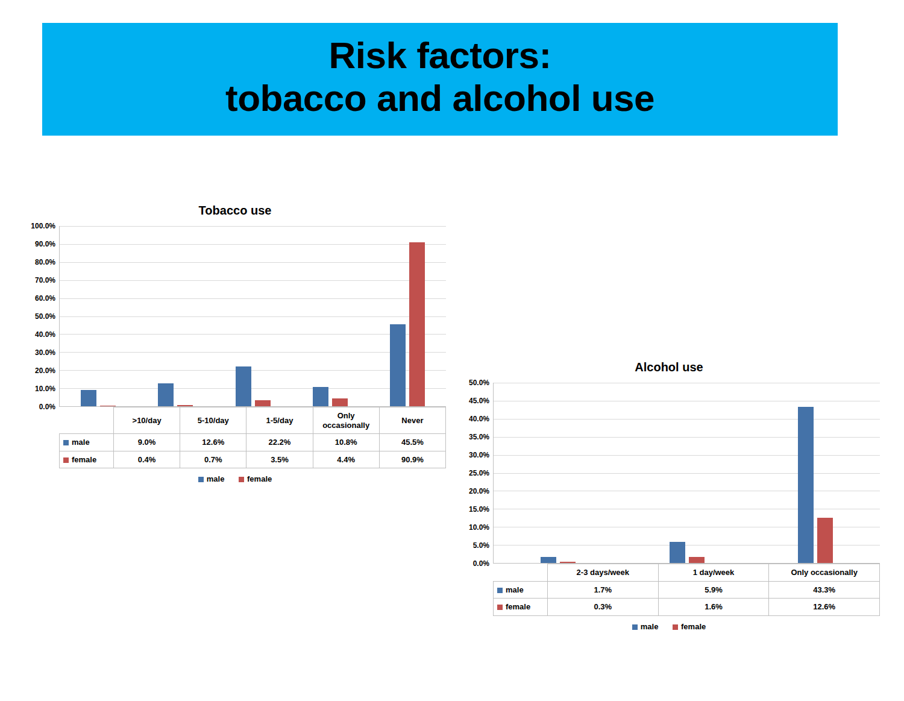Risk factors:
tobacco and alcohol use
Tobacco use
100.0% 90.0% 80.0% 70.0% 60.0% 50.0% 40.0% 30.0% 20.0% 10.0% 0.0%
| | >10/day | 5-10/day | 1-5/day | Only occasionally | Never |
| --- | --- | --- | --- | --- | --- |
| male | 9.0% | 12.6% | 22.2% | 10.8% | 45.5% |
| female | 0.4% | 0.7% | 3.5% | 4.4% | 90.9% |
male female
Alcohol use
50.0% 45.0% 40.0% 35.0% 30.0% 25.0% 20.0% 15.0% 10.0% 5.0% 0.0%
| | 2-3 days/week | 1 day/week | Only occasionally |
| --- | --- | --- | --- |
| male | 1.7% | 5.9% | 43.3% |
| female | 0.3% | 1.6% | 12.6% |
male female